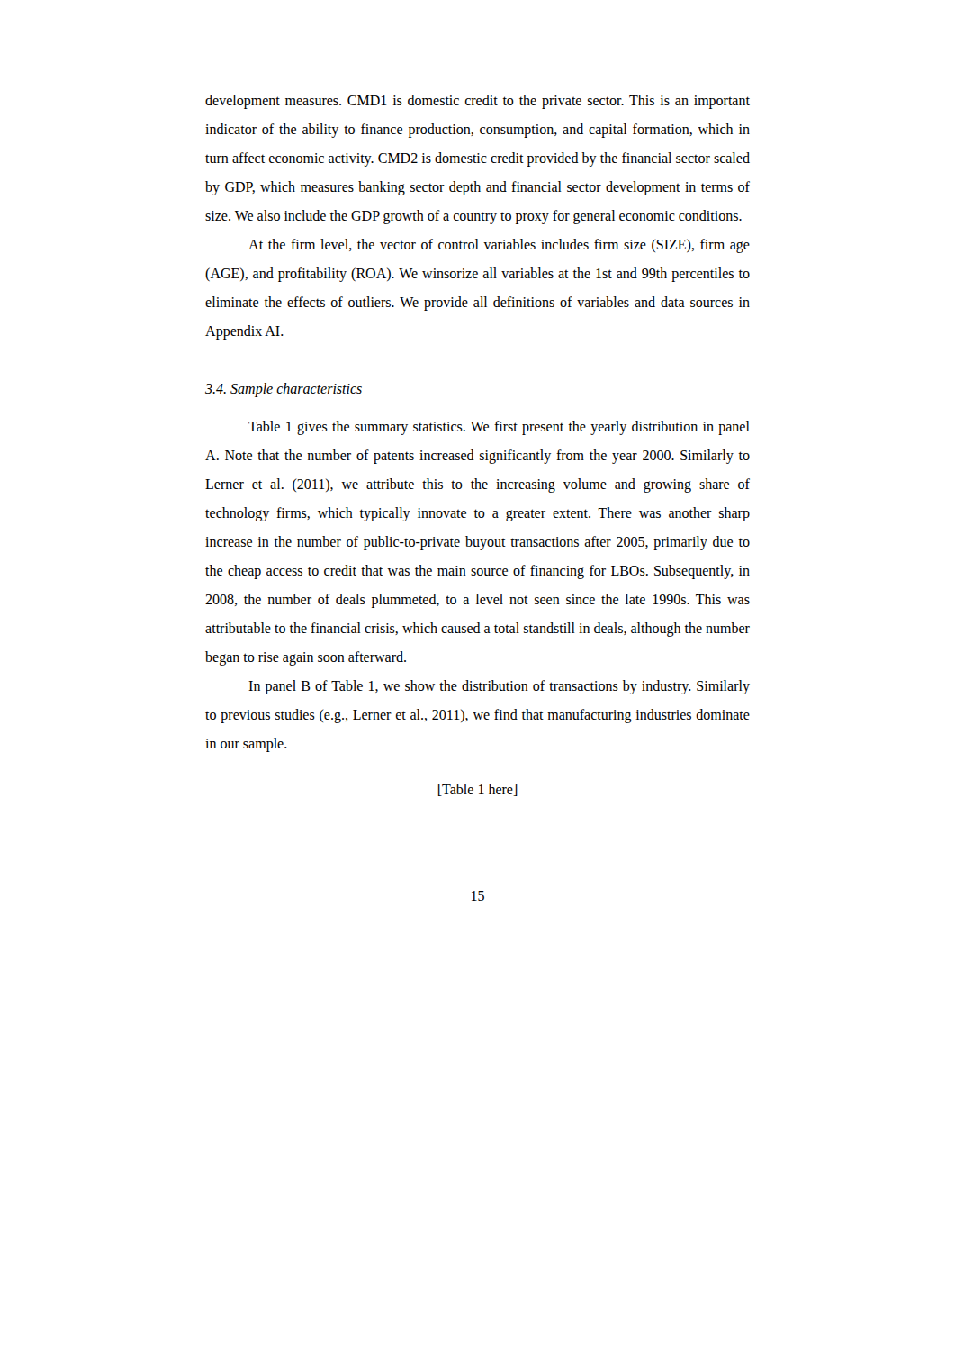development measures. CMD1 is domestic credit to the private sector. This is an important indicator of the ability to finance production, consumption, and capital formation, which in turn affect economic activity. CMD2 is domestic credit provided by the financial sector scaled by GDP, which measures banking sector depth and financial sector development in terms of size. We also include the GDP growth of a country to proxy for general economic conditions.
At the firm level, the vector of control variables includes firm size (SIZE), firm age (AGE), and profitability (ROA). We winsorize all variables at the 1st and 99th percentiles to eliminate the effects of outliers. We provide all definitions of variables and data sources in Appendix AI.
3.4. Sample characteristics
Table 1 gives the summary statistics. We first present the yearly distribution in panel A. Note that the number of patents increased significantly from the year 2000. Similarly to Lerner et al. (2011), we attribute this to the increasing volume and growing share of technology firms, which typically innovate to a greater extent. There was another sharp increase in the number of public-to-private buyout transactions after 2005, primarily due to the cheap access to credit that was the main source of financing for LBOs. Subsequently, in 2008, the number of deals plummeted, to a level not seen since the late 1990s. This was attributable to the financial crisis, which caused a total standstill in deals, although the number began to rise again soon afterward.
In panel B of Table 1, we show the distribution of transactions by industry. Similarly to previous studies (e.g., Lerner et al., 2011), we find that manufacturing industries dominate in our sample.
[Table 1 here]
15